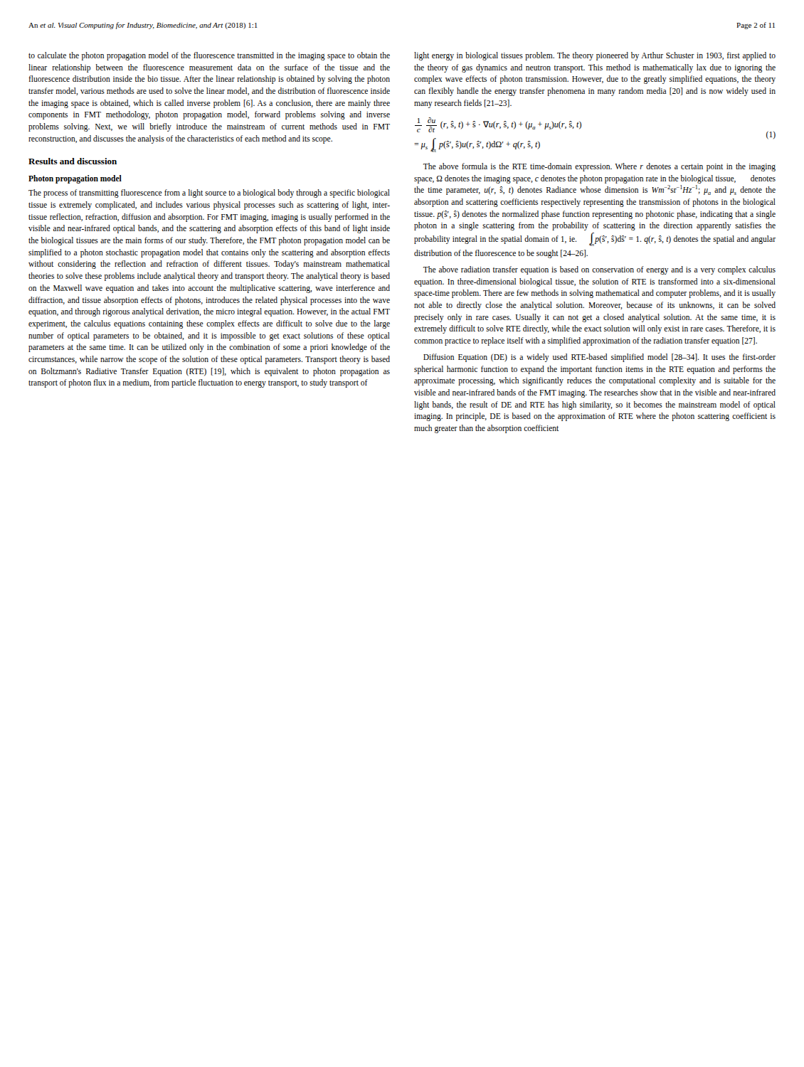An et al. Visual Computing for Industry, Biomedicine, and Art (2018) 1:1
Page 2 of 11
to calculate the photon propagation model of the fluorescence transmitted in the imaging space to obtain the linear relationship between the fluorescence measurement data on the surface of the tissue and the fluorescence distribution inside the bio tissue. After the linear relationship is obtained by solving the photon transfer model, various methods are used to solve the linear model, and the distribution of fluorescence inside the imaging space is obtained, which is called inverse problem [6]. As a conclusion, there are mainly three components in FMT methodology, photon propagation model, forward problems solving and inverse problems solving. Next, we will briefly introduce the mainstream of current methods used in FMT reconstruction, and discusses the analysis of the characteristics of each method and its scope.
Results and discussion
Photon propagation model
The process of transmitting fluorescence from a light source to a biological body through a specific biological tissue is extremely complicated, and includes various physical processes such as scattering of light, inter-tissue reflection, refraction, diffusion and absorption. For FMT imaging, imaging is usually performed in the visible and near-infrared optical bands, and the scattering and absorption effects of this band of light inside the biological tissues are the main forms of our study. Therefore, the FMT photon propagation model can be simplified to a photon stochastic propagation model that contains only the scattering and absorption effects without considering the reflection and refraction of different tissues. Today's mainstream mathematical theories to solve these problems include analytical theory and transport theory. The analytical theory is based on the Maxwell wave equation and takes into account the multiplicative scattering, wave interference and diffraction, and tissue absorption effects of photons, introduces the related physical processes into the wave equation, and through rigorous analytical derivation, the micro integral equation. However, in the actual FMT experiment, the calculus equations containing these complex effects are difficult to solve due to the large number of optical parameters to be obtained, and it is impossible to get exact solutions of these optical parameters at the same time. It can be utilized only in the combination of some a priori knowledge of the circumstances, while narrow the scope of the solution of these optical parameters. Transport theory is based on Boltzmann's Radiative Transfer Equation (RTE) [19], which is equivalent to photon propagation as transport of photon flux in a medium, from particle fluctuation to energy transport, to study transport of
light energy in biological tissues problem. The theory pioneered by Arthur Schuster in 1903, first applied to the theory of gas dynamics and neutron transport. This method is mathematically lax due to ignoring the complex wave effects of photon transmission. However, due to the greatly simplified equations, the theory can flexibly handle the energy transfer phenomena in many random media [20] and is now widely used in many research fields [21–23].
1 c ∂u∂t (r, ŝ, t) + ŝ · ∇u(r, ŝ, t) + (μa + μs)u(r, ŝ, t) = μs ∫4π p(ŝ′, ŝ)u(r, ŝ′, t)dΩ′ + q(r, ŝ, t)
(1)
The above formula is the RTE time-domain expression. Where r denotes a certain point in the imaging space, Ω denotes the imaging space, c denotes the photon propagation rate in the biological tissue, denotes the time parameter, u(r, ŝ, t) denotes Radiance whose dimension is Wm−2sr−1Hz−1; μa and μs denote the absorption and scattering coefficients respectively representing the transmission of photons in the biological tissue. p(ŝ′, ŝ) denotes the normalized phase function representing no photonic phase, indicating that a single photon in a single scattering from the probability of scattering in the direction apparently satisfies the probability integral in the spatial domain of 1, ie. ∫4π p(ŝ′, ŝ)dŝ′ = 1. q(r, ŝ, t) denotes the spatial and angular distribution of the fluorescence to be sought [24–26].
The above radiation transfer equation is based on conservation of energy and is a very complex calculus equation. In three-dimensional biological tissue, the solution of RTE is transformed into a six-dimensional space-time problem. There are few methods in solving mathematical and computer problems, and it is usually not able to directly close the analytical solution. Moreover, because of its unknowns, it can be solved precisely only in rare cases. Usually it can not get a closed analytical solution. At the same time, it is extremely difficult to solve RTE directly, while the exact solution will only exist in rare cases. Therefore, it is common practice to replace itself with a simplified approximation of the radiation transfer equation [27].
Diffusion Equation (DE) is a widely used RTE-based simplified model [28–34]. It uses the first-order spherical harmonic function to expand the important function items in the RTE equation and performs the approximate processing, which significantly reduces the computational complexity and is suitable for the visible and near-infrared bands of the FMT imaging. The researches show that in the visible and near-infrared light bands, the result of DE and RTE has high similarity, so it becomes the mainstream model of optical imaging. In principle, DE is based on the approximation of RTE where the photon scattering coefficient is much greater than the absorption coefficient